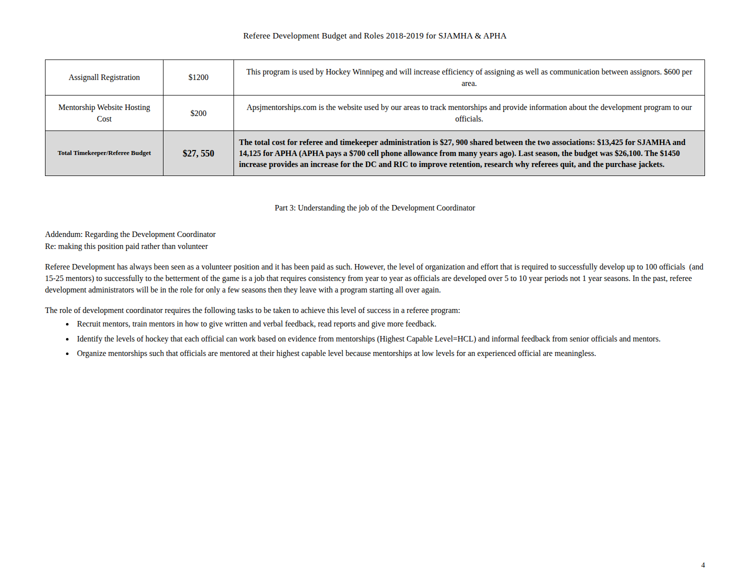Referee Development Budget and Roles 2018-2019 for SJAMHA & APHA
| Assignall Registration | $1200 | This program is used by Hockey Winnipeg and will increase efficiency of assigning as well as communication between assignors. $600 per area. |
| Mentorship Website Hosting Cost | $200 | Apsjmentorships.com is the website used by our areas to track mentorships and provide information about the development program to our officials. |
| Total Timekeeper/Referee Budget | $27, 550 | The total cost for referee and timekeeper administration is $27, 900 shared between the two associations: $13,425 for SJAMHA and 14,125 for APHA (APHA pays a $700 cell phone allowance from many years ago). Last season, the budget was $26,100. The $1450 increase provides an increase for the DC and RIC to improve retention, research why referees quit, and the purchase jackets. |
Part 3: Understanding the job of the Development Coordinator
Addendum: Regarding the Development Coordinator
Re: making this position paid rather than volunteer
Referee Development has always been seen as a volunteer position and it has been paid as such. However, the level of organization and effort that is required to successfully develop up to 100 officials (and 15-25 mentors) to successfully to the betterment of the game is a job that requires consistency from year to year as officials are developed over 5 to 10 year periods not 1 year seasons. In the past, referee development administrators will be in the role for only a few seasons then they leave with a program starting all over again.
The role of development coordinator requires the following tasks to be taken to achieve this level of success in a referee program:
Recruit mentors, train mentors in how to give written and verbal feedback, read reports and give more feedback.
Identify the levels of hockey that each official can work based on evidence from mentorships (Highest Capable Level=HCL) and informal feedback from senior officials and mentors.
Organize mentorships such that officials are mentored at their highest capable level because mentorships at low levels for an experienced official are meaningless.
4